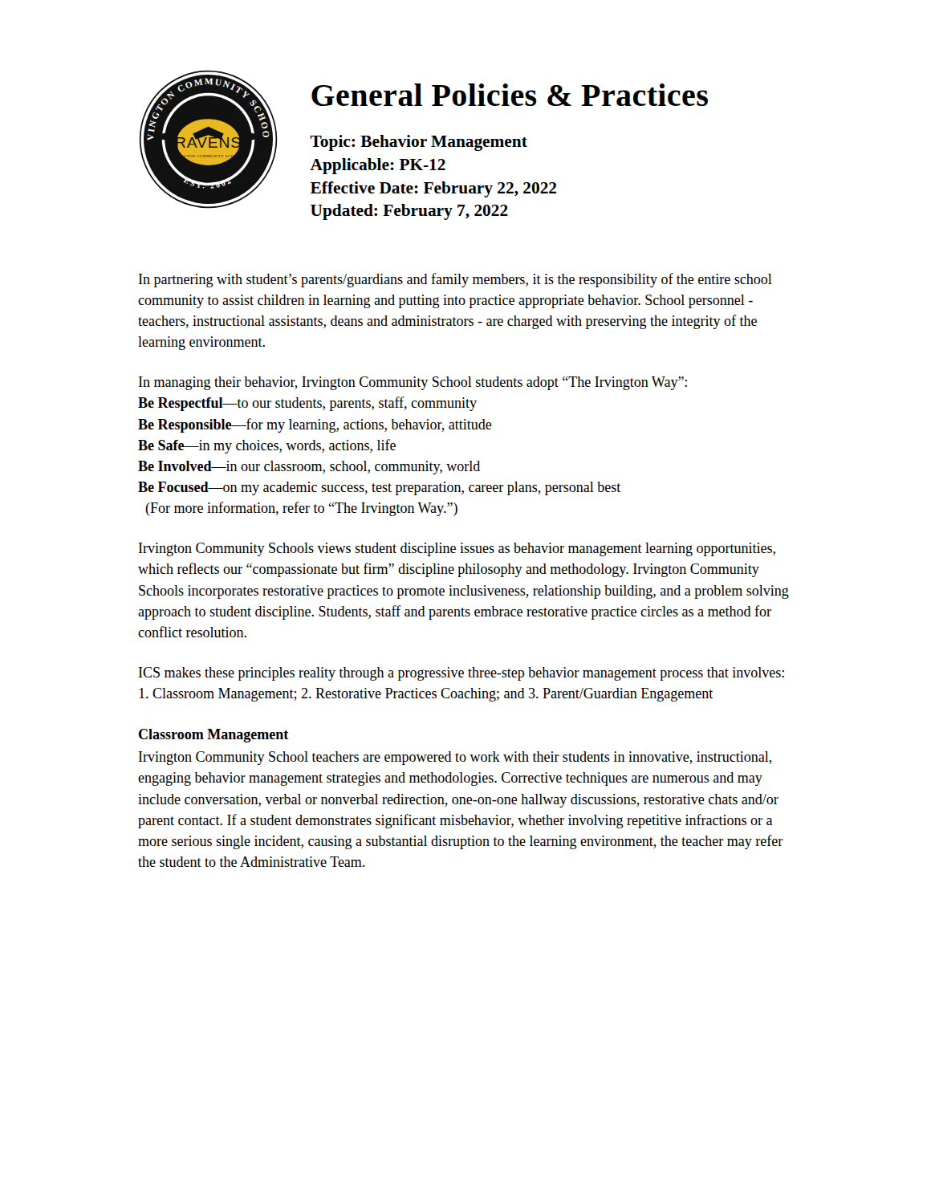IRVINGTON COMMUNITY SCHOOLS EST. 2002 RAVENS IRVINGTON COMMUNITY SCHOOLS
General Policies & Practices
Topic: Behavior Management Applicable: PK-12 Effective Date: February 22, 2022 Updated: February 7, 2022
In partnering with student’s parents/guardians and family members, it is the responsibility of the entire school community to assist children in learning and putting into practice appropriate behavior. School personnel - teachers, instructional assistants, deans and administrators - are charged with preserving the integrity of the learning environment.
In managing their behavior, Irvington Community School students adopt “The Irvington Way”:
Be Respectful—to our students, parents, staff, community
Be Responsible—for my learning, actions, behavior, attitude
Be Safe—in my choices, words, actions, life
Be Involved—in our classroom, school, community, world
Be Focused—on my academic success, test preparation, career plans, personal best
(For more information, refer to “The Irvington Way.”)
Irvington Community Schools views student discipline issues as behavior management learning opportunities, which reflects our “compassionate but firm” discipline philosophy and methodology. Irvington Community Schools incorporates restorative practices to promote inclusiveness, relationship building, and a problem solving approach to student discipline. Students, staff and parents embrace restorative practice circles as a method for conflict resolution.
ICS makes these principles reality through a progressive three-step behavior management process that involves:
1. Classroom Management; 2. Restorative Practices Coaching; and 3. Parent/Guardian Engagement
Classroom Management
Irvington Community School teachers are empowered to work with their students in innovative, instructional, engaging behavior management strategies and methodologies. Corrective techniques are numerous and may include conversation, verbal or nonverbal redirection, one-on-one hallway discussions, restorative chats and/or parent contact. If a student demonstrates significant misbehavior, whether involving repetitive infractions or a more serious single incident, causing a substantial disruption to the learning environment, the teacher may refer the student to the Administrative Team.